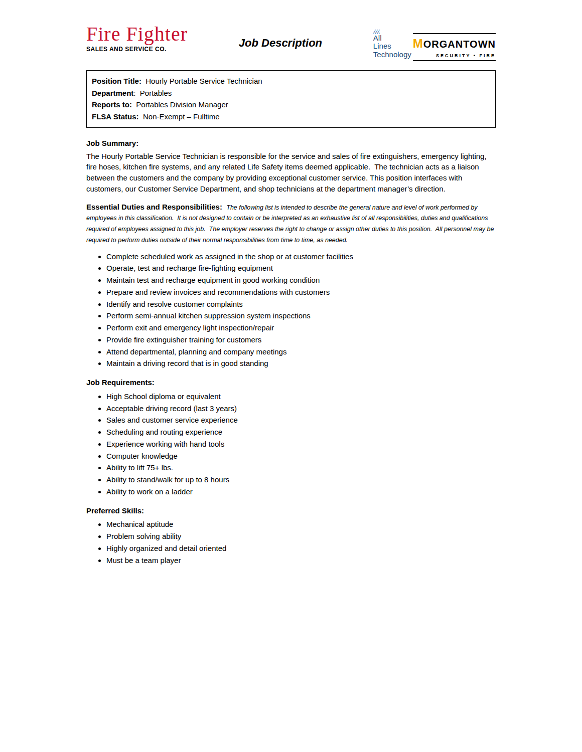Fire Fighter
SALES AND SERVICE CO.
Job Description
⁁⁁⁁ All
Lines
Technology
MORGANTOWN
SECURITY • FIRE
Position Title: Hourly Portable Service Technician
Department: Portables
Reports to: Portables Division Manager
FLSA Status: Non-Exempt – Fulltime
Job Summary:
The Hourly Portable Service Technician is responsible for the service and sales of fire extinguishers, emergency lighting, fire hoses, kitchen fire systems, and any related Life Safety items deemed applicable. The technician acts as a liaison between the customers and the company by providing exceptional customer service. This position interfaces with customers, our Customer Service Department, and shop technicians at the department manager’s direction.
Essential Duties and Responsibilities: The following list is intended to describe the general nature and level of work performed by employees in this classification. It is not designed to contain or be interpreted as an exhaustive list of all responsibilities, duties and qualifications required of employees assigned to this job. The employer reserves the right to change or assign other duties to this position. All personnel may be required to perform duties outside of their normal responsibilities from time to time, as needed.
Complete scheduled work as assigned in the shop or at customer facilities
Operate, test and recharge fire-fighting equipment
Maintain test and recharge equipment in good working condition
Prepare and review invoices and recommendations with customers
Identify and resolve customer complaints
Perform semi-annual kitchen suppression system inspections
Perform exit and emergency light inspection/repair
Provide fire extinguisher training for customers
Attend departmental, planning and company meetings
Maintain a driving record that is in good standing
Job Requirements:
High School diploma or equivalent
Acceptable driving record (last 3 years)
Sales and customer service experience
Scheduling and routing experience
Experience working with hand tools
Computer knowledge
Ability to lift 75+ lbs.
Ability to stand/walk for up to 8 hours
Ability to work on a ladder
Preferred Skills:
Mechanical aptitude
Problem solving ability
Highly organized and detail oriented
Must be a team player